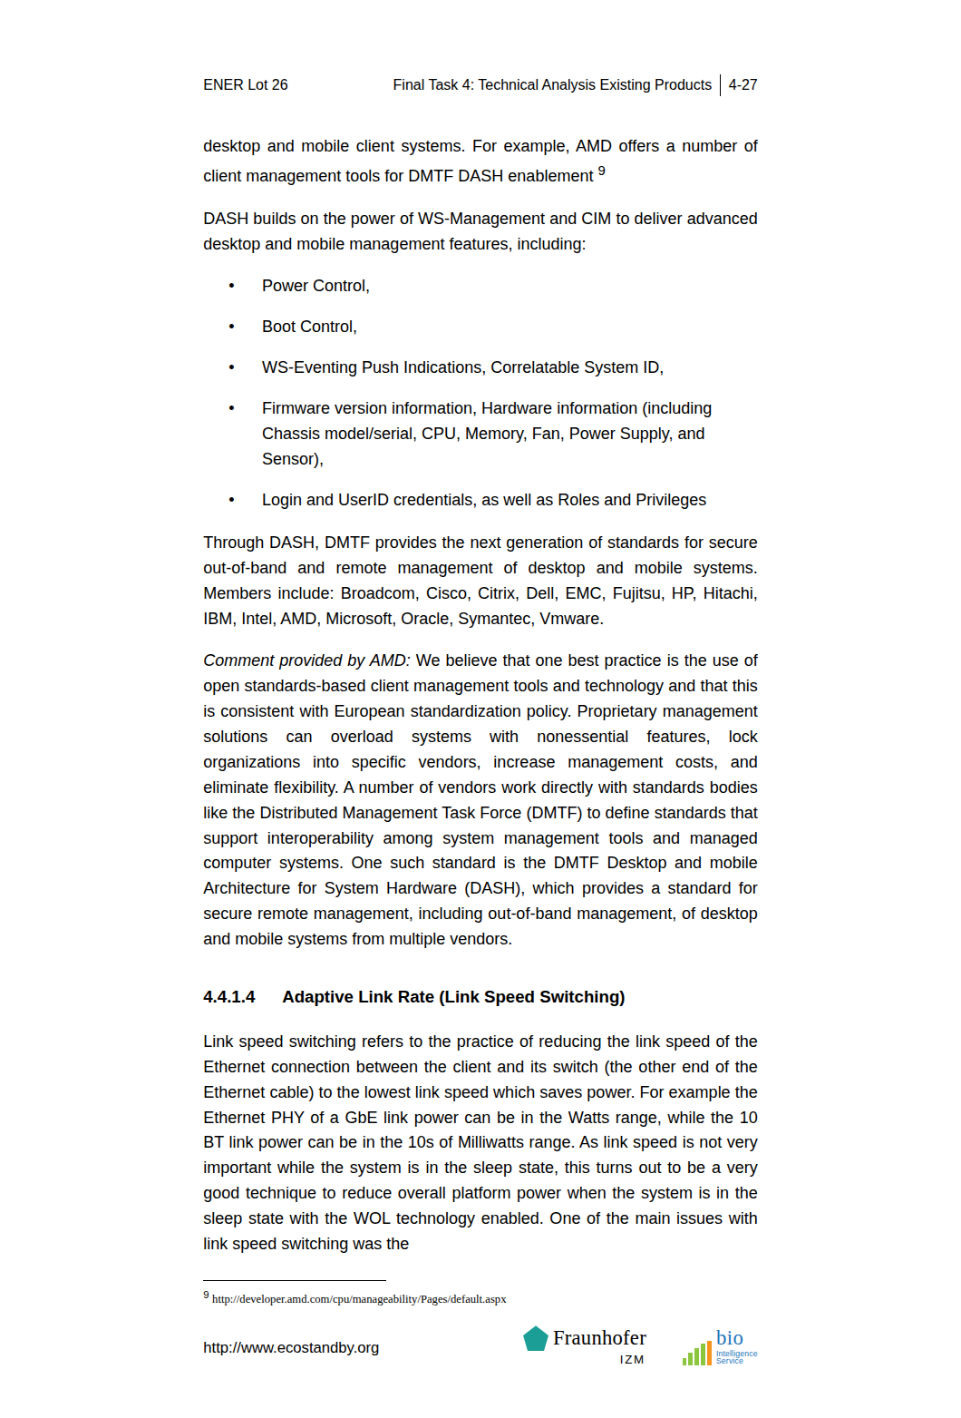ENER Lot 26
Final Task 4: Technical Analysis Existing Products
4-27
desktop and mobile client systems. For example, AMD offers a number of client management tools for DMTF DASH enablement 9
DASH builds on the power of WS-Management and CIM to deliver advanced desktop and mobile management features, including:
Power Control,
Boot Control,
WS-Eventing Push Indications, Correlatable System ID,
Firmware version information, Hardware information (including Chassis model/serial, CPU, Memory, Fan, Power Supply, and Sensor),
Login and UserID credentials, as well as Roles and Privileges
Through DASH, DMTF provides the next generation of standards for secure out-of-band and remote management of desktop and mobile systems. Members include: Broadcom, Cisco, Citrix, Dell, EMC, Fujitsu, HP, Hitachi, IBM, Intel, AMD, Microsoft, Oracle, Symantec, Vmware.
Comment provided by AMD: We believe that one best practice is the use of open standards-based client management tools and technology and that this is consistent with European standardization policy. Proprietary management solutions can overload systems with nonessential features, lock organizations into specific vendors, increase management costs, and eliminate flexibility. A number of vendors work directly with standards bodies like the Distributed Management Task Force (DMTF) to define standards that support interoperability among system management tools and managed computer systems. One such standard is the DMTF Desktop and mobile Architecture for System Hardware (DASH), which provides a standard for secure remote management, including out-of-band management, of desktop and mobile systems from multiple vendors.
4.4.1.4 Adaptive Link Rate (Link Speed Switching)
Link speed switching refers to the practice of reducing the link speed of the Ethernet connection between the client and its switch (the other end of the Ethernet cable) to the lowest link speed which saves power. For example the Ethernet PHY of a GbE link power can be in the Watts range, while the 10 BT link power can be in the 10s of Milliwatts range. As link speed is not very important while the system is in the sleep state, this turns out to be a very good technique to reduce overall platform power when the system is in the sleep state with the WOL technology enabled. One of the main issues with link speed switching was the
9 http://developer.amd.com/cpu/manageability/Pages/default.aspx
http://www.ecostandby.org
Fraunhofer
IZM
bio Intelligence
Service